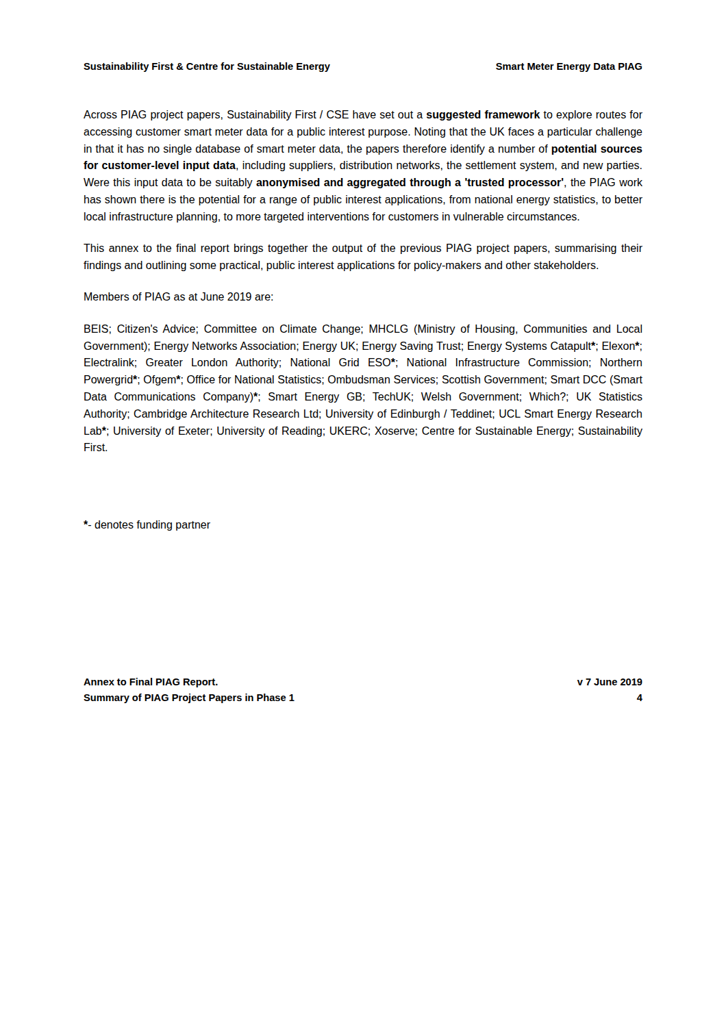Sustainability First & Centre for Sustainable Energy Smart Meter Energy Data PIAG
Across PIAG project papers, Sustainability First / CSE have set out a suggested framework to explore routes for accessing customer smart meter data for a public interest purpose. Noting that the UK faces a particular challenge in that it has no single database of smart meter data, the papers therefore identify a number of potential sources for customer-level input data, including suppliers, distribution networks, the settlement system, and new parties. Were this input data to be suitably anonymised and aggregated through a 'trusted processor', the PIAG work has shown there is the potential for a range of public interest applications, from national energy statistics, to better local infrastructure planning, to more targeted interventions for customers in vulnerable circumstances.
This annex to the final report brings together the output of the previous PIAG project papers, summarising their findings and outlining some practical, public interest applications for policy-makers and other stakeholders.
Members of PIAG as at June 2019 are:
BEIS; Citizen's Advice; Committee on Climate Change; MHCLG (Ministry of Housing, Communities and Local Government); Energy Networks Association; Energy UK; Energy Saving Trust; Energy Systems Catapult*; Elexon*; Electralink; Greater London Authority; National Grid ESO*; National Infrastructure Commission; Northern Powergrid*; Ofgem*; Office for National Statistics; Ombudsman Services; Scottish Government; Smart DCC (Smart Data Communications Company)*; Smart Energy GB; TechUK; Welsh Government; Which?; UK Statistics Authority; Cambridge Architecture Research Ltd; University of Edinburgh / Teddinet; UCL Smart Energy Research Lab*; University of Exeter; University of Reading; UKERC; Xoserve; Centre for Sustainable Energy; Sustainability First.
*- denotes funding partner
Annex to Final PIAG Report.
Summary of PIAG Project Papers in Phase 1
v 7 June 2019
4